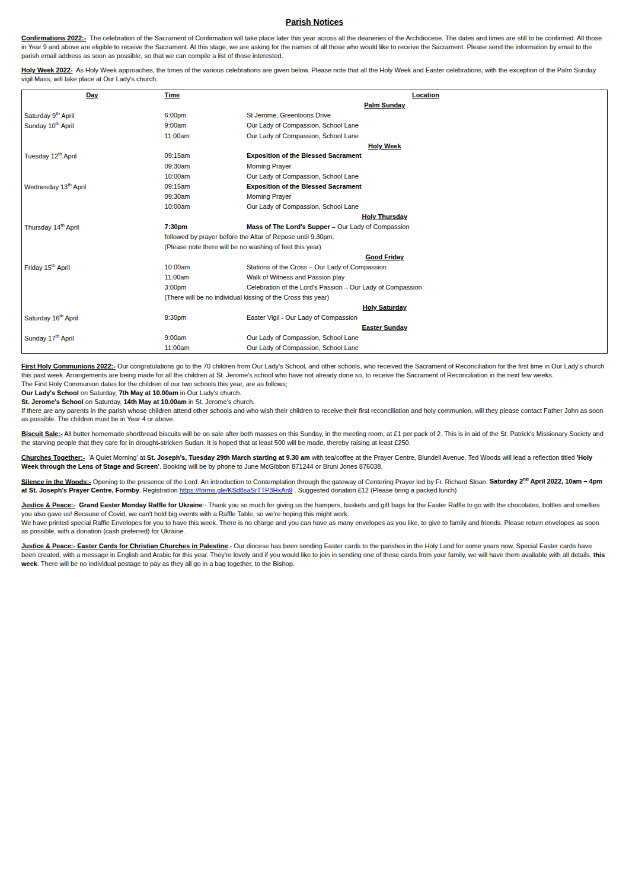Parish Notices
Confirmations 2022:- The celebration of the Sacrament of Confirmation will take place later this year across all the deaneries of the Archdiocese. The dates and times are still to be confirmed. All those in Year 9 and above are eligible to receive the Sacrament. At this stage, we are asking for the names of all those who would like to receive the Sacrament. Please send the information by email to the parish email address as soon as possible, so that we can compile a list of those interested.
Holy Week 2022- As Holy Week approaches, the times of the various celebrations are given below. Please note that all the Holy Week and Easter celebrations, with the exception of the Palm Sunday vigil Mass, will take place at Our Lady's church.
| Day | Time | Location |
| --- | --- | --- |
| | Palm Sunday |
| Saturday 9 th April | 6:00pm | St Jerome, Greenloons Drive |
| Sunday 10 th April | 9:00am | Our Lady of Compassion, School Lane |
| | 11:00am | Our Lady of Compassion, School Lane |
| | Holy Week |
| Tuesday 12 th April | 09:15am | Exposition of the Blessed Sacrament |
| | 09:30am | Morning Prayer |
| | 10:00am | Our Lady of Compassion, School Lane |
| Wednesday 13 th April | 09:15am | Exposition of the Blessed Sacrament |
| | 09:30am | Morning Prayer |
| | 10:00am | Our Lady of Compassion, School Lane |
| | Holy Thursday |
| Thursday 14 th April | 7:30pm | Mass of The Lord's Supper – Our Lady of Compassion |
| | followed by prayer before the Altar of Repose until 9.30pm. |
| | (Please note there will be no washing of feet this year) |
| | Good Friday |
| Friday 15 th April | 10:00am | Stations of the Cross – Our Lady of Compassion |
| | 11:00am | Walk of Witness and Passion play |
| | 3:00pm | Celebration of the Lord's Passion – Our Lady of Compassion |
| | (There will be no individual kissing of the Cross this year) |
| | Holy Saturday |
| Saturday 16 th April | 8:30pm | Easter Vigil - Our Lady of Compassion |
| | Easter Sunday |
| Sunday 17 th April | 9:00am | Our Lady of Compassion, School Lane |
| | 11:00am | Our Lady of Compassion, School Lane |
First Holy Communions 2022:- Our congratulations go to the 70 children from Our Lady's School, and other schools, who received the Sacrament of Reconciliation for the first time in Our Lady's church this past week. Arrangements are being made for all the children at St. Jerome's school who have not already done so, to receive the Sacrament of Reconciliation in the next few weeks.
The First Holy Communion dates for the children of our two schools this year, are as follows;
Our Lady's School on Saturday, 7th May at 10.00am in Our Lady's church.
St. Jerome's School on Saturday, 14th May at 10.00am in St. Jerome's church.
If there are any parents in the parish whose children attend other schools and who wish their children to receive their first reconciliation and holy communion, will they please contact Father John as soon as possible. The children must be in Year 4 or above.
Biscuit Sale:- All butter homemade shortbread biscuits will be on sale after both masses on this Sunday, in the meeting room, at £1 per pack of 2. This is in aid of the St. Patrick's Missionary Society and the starving people that they care for in drought-stricken Sudan. It is hoped that at least 500 will be made, thereby raising at least £250.
Churches Together:- 'A Quiet Morning' at St. Joseph's, Tuesday 29th March starting at 9.30 am with tea/coffee at the Prayer Centre, Blundell Avenue. Ted Woods will lead a reflection titled 'Holy Week through the Lens of Stage and Screen'. Booking will be by phone to June McGibbon 871244 or Bruni Jones 876038.
Silence in the Woods:- Opening to the presence of the Lord. An introduction to Contemplation through the gateway of Centering Prayer led by Fr. Richard Sloan. Saturday 2nd April 2022, 10am – 4pm at St. Joseph's Prayer Centre, Formby. Registration https://forms.gle/KSd8saSrTTP3HxAn9 . Suggested donation £12 (Please bring a packed lunch)
Justice & Peace:- Grand Easter Monday Raffle for Ukraine:- Thank you so much for giving us the hampers, baskets and gift bags for the Easter Raffle to go with the chocolates, bottles and smellies you also gave us! Because of Covid, we can't hold big events with a Raffle Table, so we're hoping this might work.
We have printed special Raffle Envelopes for you to have this week. There is no charge and you can have as many envelopes as you like, to give to family and friends. Please return envelopes as soon as possible, with a donation (cash preferred) for Ukraine.
Justice & Peace:- Easter Cards for Christian Churches in Palestine:- Our diocese has been sending Easter cards to the parishes in the Holy Land for some years now. Special Easter cards have been created, with a message in English and Arabic for this year. They're lovely and if you would like to join in sending one of these cards from your family, we will have them available with all details, this week. There will be no individual postage to pay as they all go in a bag together, to the Bishop.